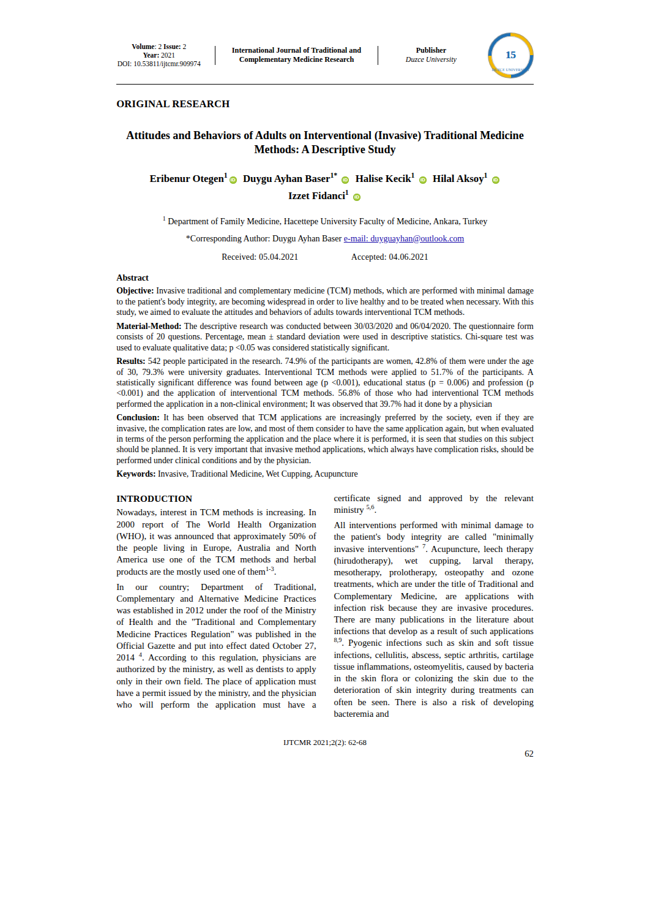Volume: 2 Issue: 2
Year: 2021
DOI: 10.53811/ijtcmr.909974
International Journal of Traditional and Complementary Medicine Research
Publisher
Duzce University
15
DUZCE UNIVERSITY
ORIGINAL RESEARCH
Attitudes and Behaviors of Adults on Interventional (Invasive) Traditional Medicine Methods: A Descriptive Study
Eribenur Otegen1 Duygu Ayhan Baser1* Halise Kecik1 Hilal Aksoy1
Izzet Fidanci1
1 Department of Family Medicine, Hacettepe University Faculty of Medicine, Ankara, Turkey
*Corresponding Author: Duygu Ayhan Baser e-mail: duyguayhan@outlook.com
Received: 05.04.2021 Accepted: 04.06.2021
Abstract
Objective: Invasive traditional and complementary medicine (TCM) methods, which are performed with minimal damage to the patient's body integrity, are becoming widespread in order to live healthy and to be treated when necessary. With this study, we aimed to evaluate the attitudes and behaviors of adults towards interventional TCM methods.
Material-Method: The descriptive research was conducted between 30/03/2020 and 06/04/2020. The questionnaire form consists of 20 questions. Percentage, mean ± standard deviation were used in descriptive statistics. Chi-square test was used to evaluate qualitative data; p <0.05 was considered statistically significant.
Results: 542 people participated in the research. 74.9% of the participants are women, 42.8% of them were under the age of 30, 79.3% were university graduates. Interventional TCM methods were applied to 51.7% of the participants. A statistically significant difference was found between age (p <0.001), educational status (p = 0.006) and profession (p <0.001) and the application of interventional TCM methods. 56.8% of those who had interventional TCM methods performed the application in a non-clinical environment; It was observed that 39.7% had it done by a physician
Conclusion: It has been observed that TCM applications are increasingly preferred by the society, even if they are invasive, the complication rates are low, and most of them consider to have the same application again, but when evaluated in terms of the person performing the application and the place where it is performed, it is seen that studies on this subject should be planned. It is very important that invasive method applications, which always have complication risks, should be performed under clinical conditions and by the physician.
Keywords: Invasive, Traditional Medicine, Wet Cupping, Acupuncture
INTRODUCTION
Nowadays, interest in TCM methods is increasing. In 2000 report of The World Health Organization (WHO), it was announced that approximately 50% of the people living in Europe, Australia and North America use one of the TCM methods and herbal products are the mostly used one of them1-3.
In our country; Department of Traditional, Complementary and Alternative Medicine Practices was established in 2012 under the roof of the Ministry of Health and the "Traditional and Complementary Medicine Practices Regulation" was published in the Official Gazette and put into effect dated October 27, 2014 4. According to this regulation, physicians are authorized by the ministry, as well as dentists to apply only in their own field. The place of application must have a permit issued by the ministry, and the physician who will perform the application must have a certificate signed and approved by the relevant ministry 5,6.
All interventions performed with minimal damage to the patient's body integrity are called "minimally invasive interventions" 7. Acupuncture, leech therapy (hirudotherapy), wet cupping, larval therapy, mesotherapy, prolotherapy, osteopathy and ozone treatments, which are under the title of Traditional and Complementary Medicine, are applications with infection risk because they are invasive procedures. There are many publications in the literature about infections that develop as a result of such applications 8,9. Pyogenic infections such as skin and soft tissue infections, cellulitis, abscess, septic arthritis, cartilage tissue inflammations, osteomyelitis, caused by bacteria in the skin flora or colonizing the skin due to the deterioration of skin integrity during treatments can often be seen. There is also a risk of developing bacteremia and
IJTCMR 2021;2(2): 62-68
62